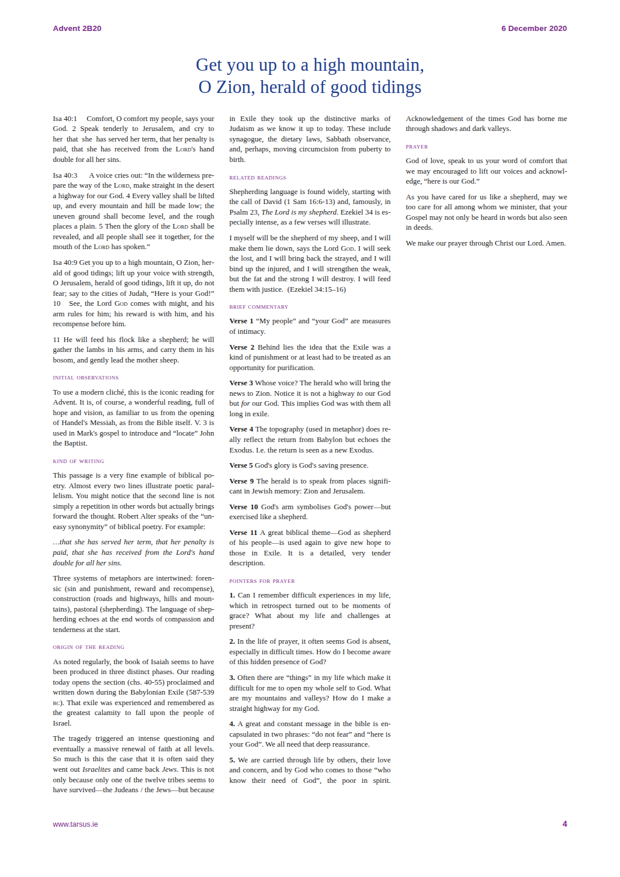Advent 2B20
6 December 2020
Get you up to a high mountain,
O Zion, herald of good tidings
Isa 40:1 Comfort, O comfort my people, says your God. 2 Speak tenderly to Jerusalem, and cry to her that she has served her term, that her penalty is paid, that she has received from the Lord's hand double for all her sins.
Isa 40:3 A voice cries out: “In the wilderness prepare the way of the Lord, make straight in the desert a highway for our God. 4 Every valley shall be lifted up, and every mountain and hill be made low; the uneven ground shall become level, and the rough places a plain. 5 Then the glory of the Lord shall be revealed, and all people shall see it together, for the mouth of the Lord has spoken.”
Isa 40:9 Get you up to a high mountain, O Zion, herald of good tidings; lift up your voice with strength, O Jerusalem, herald of good tidings, lift it up, do not fear; say to the cities of Judah, “Here is your God!” 10 See, the Lord God comes with might, and his arm rules for him; his reward is with him, and his recompense before him.
11 He will feed his flock like a shepherd; he will gather the lambs in his arms, and carry them in his bosom, and gently lead the mother sheep.
Initial observations
To use a modern cliché, this is the iconic reading for Advent. It is, of course, a wonderful reading, full of hope and vision, as familiar to us from the opening of Handel's Messiah, as from the Bible itself. V. 3 is used in Mark's gospel to introduce and “locate” John the Baptist.
Kind of writing
This passage is a very fine example of biblical poetry. Almost every two lines illustrate poetic parallelism. You might notice that the second line is not simply a repetition in other words but actually brings forward the thought. Robert Alter speaks of the “uneasy synonymity” of biblical poetry. For example:
…that she has served her term, that her penalty is paid, that she has received from the Lord's hand double for all her sins.
Three systems of metaphors are intertwined: forensic (sin and punishment, reward and recompense), construction (roads and highways, hills and mountains), pastoral (shepherding). The language of shepherding echoes at the end words of compassion and tenderness at the start.
Origin of the reading
As noted regularly, the book of Isaiah seems to have been produced in three distinct phases. Our reading today opens the section (chs. 40-55) proclaimed and written down during the Babylonian Exile (587-539 bc). That exile was experienced and remembered as the greatest calamity to fall upon the people of Israel.
The tragedy triggered an intense questioning and eventually a massive renewal of faith at all levels. So much is this the case that it is often said they went out Israelites and came back Jews. This is not only because only one of the twelve tribes seems to have survived—the Judeans / the Jews—but because in Exile they took up the distinctive marks of Judaism as we know it up to today. These include synagogue, the dietary laws, Sabbath observance, and, perhaps, moving circumcision from puberty to birth.
Related readings
Shepherding language is found widely, starting with the call of David (1 Sam 16:6-13) and, famously, in Psalm 23, The Lord is my shepherd. Ezekiel 34 is especially intense, as a few verses will illustrate.
I myself will be the shepherd of my sheep, and I will make them lie down, says the Lord God. I will seek the lost, and I will bring back the strayed, and I will bind up the injured, and I will strengthen the weak, but the fat and the strong I will destroy. I will feed them with justice. (Ezekiel 34:15–16)
Brief commentary
Verse 1 “My people” and “your God” are measures of intimacy.
Verse 2 Behind lies the idea that the Exile was a kind of punishment or at least had to be treated as an opportunity for purification.
Verse 3 Whose voice? The herald who will bring the news to Zion. Notice it is not a highway to our God but for our God. This implies God was with them all long in exile.
Verse 4 The topography (used in metaphor) does really reflect the return from Babylon but echoes the Exodus. I.e. the return is seen as a new Exodus.
Verse 5 God's glory is God's saving presence.
Verse 9 The herald is to speak from places significant in Jewish memory: Zion and Jerusalem.
Verse 10 God's arm symbolises God's power—but exercised like a shepherd.
Verse 11 A great biblical theme—God as shepherd of his people—is used again to give new hope to those in Exile. It is a detailed, very tender description.
Pointers for prayer
1. Can I remember difficult experiences in my life, which in retrospect turned out to be moments of grace? What about my life and challenges at present?
2. In the life of prayer, it often seems God is absent, especially in difficult times. How do I become aware of this hidden presence of God?
3. Often there are “things” in my life which make it difficult for me to open my whole self to God. What are my mountains and valleys? How do I make a straight highway for my God.
4. A great and constant message in the bible is encapsulated in two phrases: “do not fear” and “here is your God”. We all need that deep reassurance.
5. We are carried through life by others, their love and concern, and by God who comes to those “who know their need of God”, the poor in spirit. Acknowledgement of the times God has borne me through shadows and dark valleys.
Prayer
God of love, speak to us your word of comfort that we may encouraged to lift our voices and acknowledge, “here is our God.”
As you have cared for us like a shepherd, may we too care for all among whom we minister, that your Gospel may not only be heard in words but also seen in deeds.
We make our prayer through Christ our Lord. Amen.
www.tarsus.ie
4